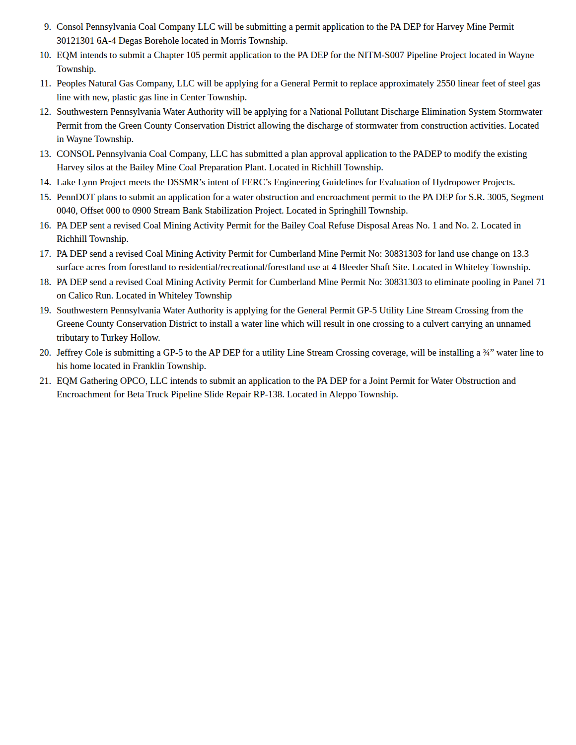Consol Pennsylvania Coal Company LLC will be submitting a permit application to the PA DEP for Harvey Mine Permit 30121301 6A-4 Degas Borehole located in Morris Township.
EQM intends to submit a Chapter 105 permit application to the PA DEP for the NITM-S007 Pipeline Project located in Wayne Township.
Peoples Natural Gas Company, LLC will be applying for a General Permit to replace approximately 2550 linear feet of steel gas line with new, plastic gas line in Center Township.
Southwestern Pennsylvania Water Authority will be applying for a National Pollutant Discharge Elimination System Stormwater Permit from the Green County Conservation District allowing the discharge of stormwater from construction activities. Located in Wayne Township.
CONSOL Pennsylvania Coal Company, LLC has submitted a plan approval application to the PADEP to modify the existing Harvey silos at the Bailey Mine Coal Preparation Plant. Located in Richhill Township.
Lake Lynn Project meets the DSSMR’s intent of FERC’s Engineering Guidelines for Evaluation of Hydropower Projects.
PennDOT plans to submit an application for a water obstruction and encroachment permit to the PA DEP for S.R. 3005, Segment 0040, Offset 000 to 0900 Stream Bank Stabilization Project. Located in Springhill Township.
PA DEP sent a revised Coal Mining Activity Permit for the Bailey Coal Refuse Disposal Areas No. 1 and No. 2. Located in Richhill Township.
PA DEP send a revised Coal Mining Activity Permit for Cumberland Mine Permit No: 30831303 for land use change on 13.3 surface acres from forestland to residential/recreational/forestland use at 4 Bleeder Shaft Site. Located in Whiteley Township.
PA DEP send a revised Coal Mining Activity Permit for Cumberland Mine Permit No: 30831303 to eliminate pooling in Panel 71 on Calico Run. Located in Whiteley Township
Southwestern Pennsylvania Water Authority is applying for the General Permit GP-5 Utility Line Stream Crossing from the Greene County Conservation District to install a water line which will result in one crossing to a culvert carrying an unnamed tributary to Turkey Hollow.
Jeffrey Cole is submitting a GP-5 to the AP DEP for a utility Line Stream Crossing coverage, will be installing a ¾” water line to his home located in Franklin Township.
EQM Gathering OPCO, LLC intends to submit an application to the PA DEP for a Joint Permit for Water Obstruction and Encroachment for Beta Truck Pipeline Slide Repair RP-138. Located in Aleppo Township.